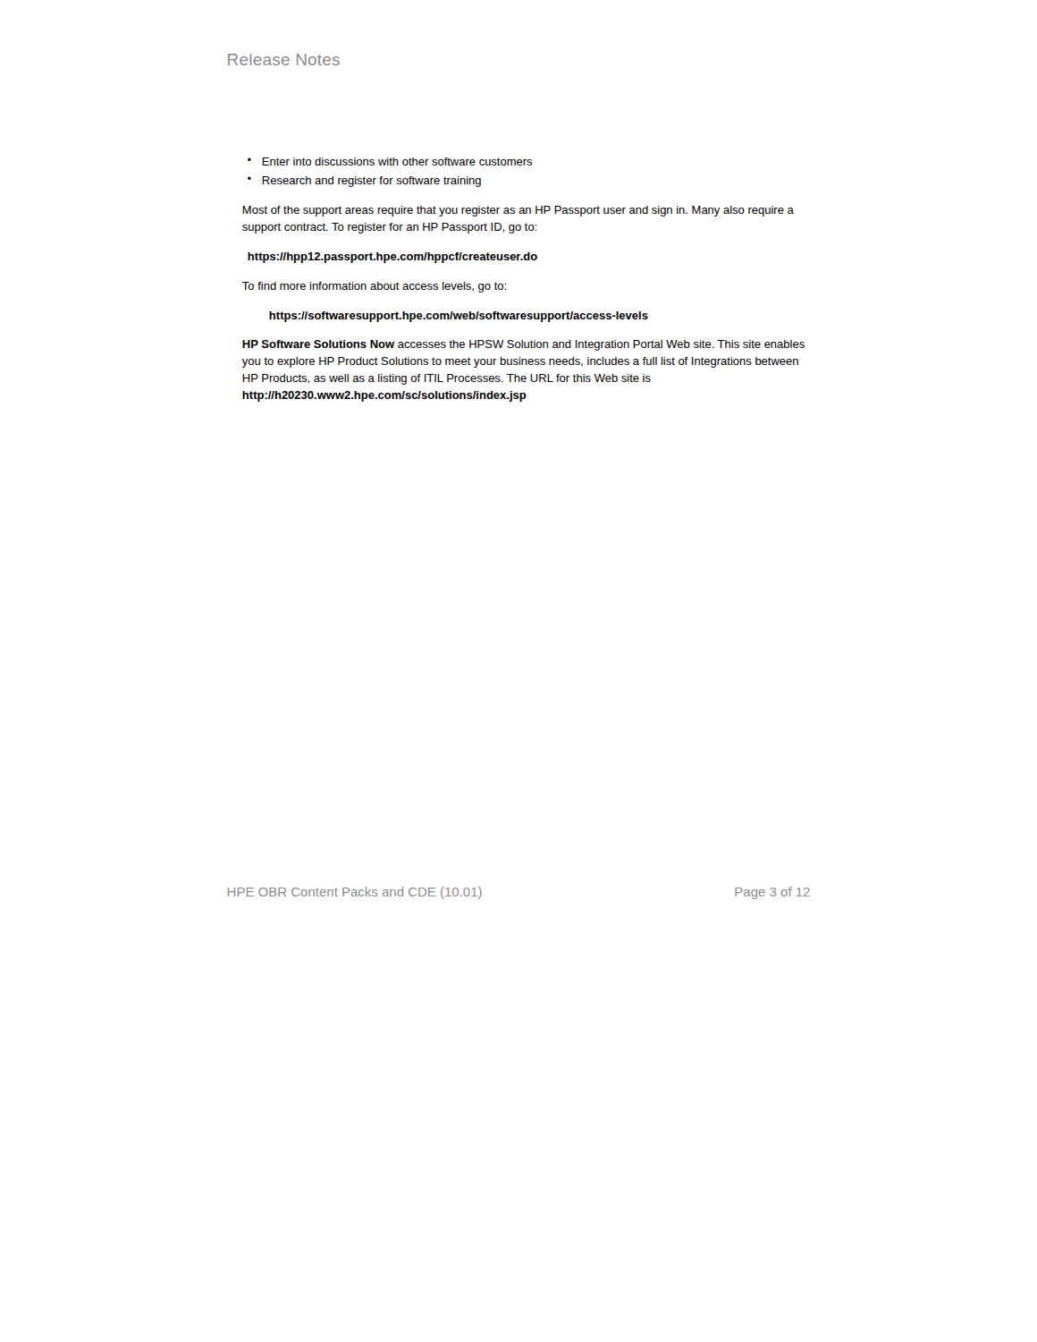Release Notes
Enter into discussions with other software customers
Research and register for software training
Most of the support areas require that you register as an HP Passport user and sign in. Many also require a support contract. To register for an HP Passport ID, go to:
https://hpp12.passport.hpe.com/hppcf/createuser.do
To find more information about access levels, go to:
https://softwaresupport.hpe.com/web/softwaresupport/access-levels
HP Software Solutions Now accesses the HPSW Solution and Integration Portal Web site. This site enables you to explore HP Product Solutions to meet your business needs, includes a full list of Integrations between HP Products, as well as a listing of ITIL Processes. The URL for this Web site is
http://h20230.www2.hpe.com/sc/solutions/index.jsp
HPE OBR Content Packs and CDE (10.01)
Page 3 of 12